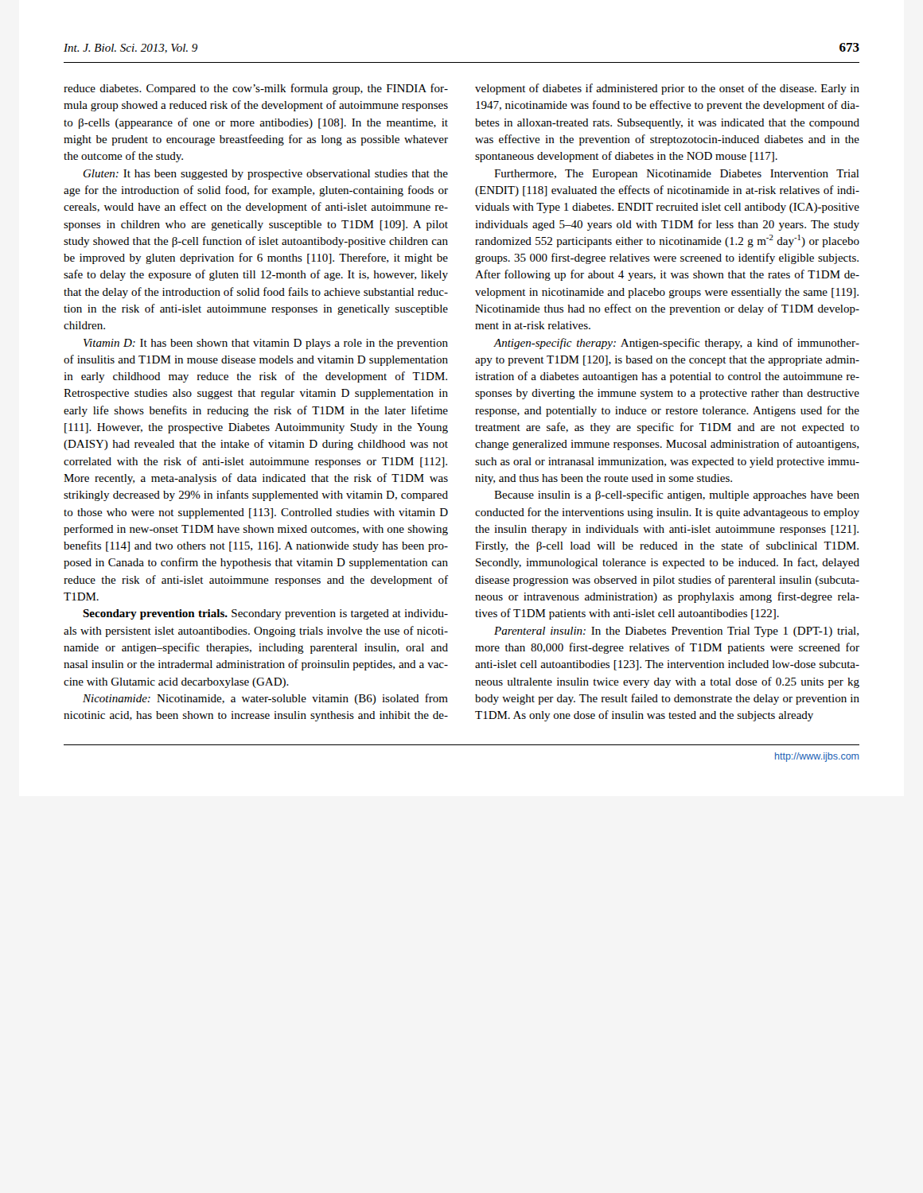Int. J. Biol. Sci. 2013, Vol. 9 673
reduce diabetes. Compared to the cow’s-milk formula group, the FINDIA formula group showed a reduced risk of the development of autoimmune responses to β-cells (appearance of one or more antibodies) [108]. In the meantime, it might be prudent to encourage breastfeeding for as long as possible whatever the outcome of the study.
Gluten: It has been suggested by prospective observational studies that the age for the introduction of solid food, for example, gluten-containing foods or cereals, would have an effect on the development of anti-islet autoimmune responses in children who are genetically susceptible to T1DM [109]. A pilot study showed that the β-cell function of islet autoantibody-positive children can be improved by gluten deprivation for 6 months [110]. Therefore, it might be safe to delay the exposure of gluten till 12-month of age. It is, however, likely that the delay of the introduction of solid food fails to achieve substantial reduction in the risk of anti-islet autoimmune responses in genetically susceptible children.
Vitamin D: It has been shown that vitamin D plays a role in the prevention of insulitis and T1DM in mouse disease models and vitamin D supplementation in early childhood may reduce the risk of the development of T1DM. Retrospective studies also suggest that regular vitamin D supplementation in early life shows benefits in reducing the risk of T1DM in the later lifetime [111]. However, the prospective Diabetes Autoimmunity Study in the Young (DAISY) had revealed that the intake of vitamin D during childhood was not correlated with the risk of anti-islet autoimmune responses or T1DM [112]. More recently, a meta-analysis of data indicated that the risk of T1DM was strikingly decreased by 29% in infants supplemented with vitamin D, compared to those who were not supplemented [113]. Controlled studies with vitamin D performed in new-onset T1DM have shown mixed outcomes, with one showing benefits [114] and two others not [115, 116]. A nationwide study has been proposed in Canada to confirm the hypothesis that vitamin D supplementation can reduce the risk of anti-islet autoimmune responses and the development of T1DM.
Secondary prevention trials. Secondary prevention is targeted at individuals with persistent islet autoantibodies. Ongoing trials involve the use of nicotinamide or antigen–specific therapies, including parenteral insulin, oral and nasal insulin or the intradermal administration of proinsulin peptides, and a vaccine with Glutamic acid decarboxylase (GAD).
Nicotinamide: Nicotinamide, a water-soluble vitamin (B6) isolated from nicotinic acid, has been shown to increase insulin synthesis and inhibit the development of diabetes if administered prior to the onset of the disease. Early in 1947, nicotinamide was found to be effective to prevent the development of diabetes in alloxan-treated rats. Subsequently, it was indicated that the compound was effective in the prevention of streptozotocin-induced diabetes and in the spontaneous development of diabetes in the NOD mouse [117].
Furthermore, The European Nicotinamide Diabetes Intervention Trial (ENDIT) [118] evaluated the effects of nicotinamide in at-risk relatives of individuals with Type 1 diabetes. ENDIT recruited islet cell antibody (ICA)-positive individuals aged 5–40 years old with T1DM for less than 20 years. The study randomized 552 participants either to nicotinamide (1.2 g m-2 day-1) or placebo groups. 35 000 first-degree relatives were screened to identify eligible subjects. After following up for about 4 years, it was shown that the rates of T1DM development in nicotinamide and placebo groups were essentially the same [119]. Nicotinamide thus had no effect on the prevention or delay of T1DM development in at-risk relatives.
Antigen-specific therapy: Antigen-specific therapy, a kind of immunotherapy to prevent T1DM [120], is based on the concept that the appropriate administration of a diabetes autoantigen has a potential to control the autoimmune responses by diverting the immune system to a protective rather than destructive response, and potentially to induce or restore tolerance. Antigens used for the treatment are safe, as they are specific for T1DM and are not expected to change generalized immune responses. Mucosal administration of autoantigens, such as oral or intranasal immunization, was expected to yield protective immunity, and thus has been the route used in some studies.
Because insulin is a β-cell-specific antigen, multiple approaches have been conducted for the interventions using insulin. It is quite advantageous to employ the insulin therapy in individuals with anti-islet autoimmune responses [121]. Firstly, the β-cell load will be reduced in the state of subclinical T1DM. Secondly, immunological tolerance is expected to be induced. In fact, delayed disease progression was observed in pilot studies of parenteral insulin (subcutaneous or intravenous administration) as prophylaxis among first-degree relatives of T1DM patients with anti-islet cell autoantibodies [122].
Parenteral insulin: In the Diabetes Prevention Trial Type 1 (DPT-1) trial, more than 80,000 first-degree relatives of T1DM patients were screened for anti-islet cell autoantibodies [123]. The intervention included low-dose subcutaneous ultralente insulin twice every day with a total dose of 0.25 units per kg body weight per day. The result failed to demonstrate the delay or prevention in T1DM. As only one dose of insulin was tested and the subjects already
http://www.ijbs.com